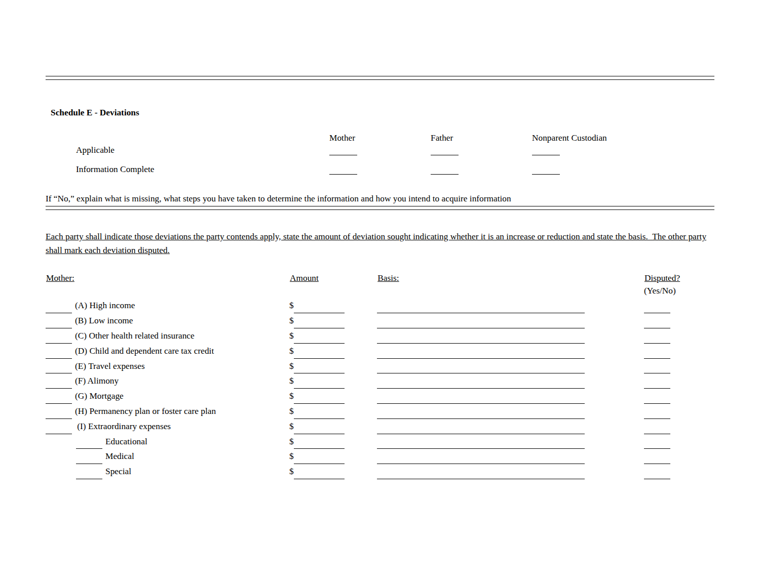Schedule E - Deviations
| | Mother | Father | Nonparent Custodian |
| Applicable | | | |
| Information Complete | | | |
If “No,” explain what is missing, what steps you have taken to determine the information and how you intend to acquire information
Each party shall indicate those deviations the party contends apply, state the amount of deviation sought indicating whether it is an increase or reduction and state the basis. The other party shall mark each deviation disputed.
| Mother : | Amount | Basis: | Disputed? |
| --- | --- | --- | --- |
| | | | (Yes/No) |
| (A) High income | $ | | |
| (B) Low income | $ | | |
| (C) Other health related insurance | $ | | |
| (D) Child and dependent care tax credit | $ | | |
| (E) Travel expenses | $ | | |
| (F) Alimony | $ | | |
| (G) Mortgage | $ | | |
| (H) Permanency plan or foster care plan | $ | | |
| (I) Extraordinary expenses | $ | | |
| Educational | $ | | |
| Medical | $ | | |
| Special | $ | | |